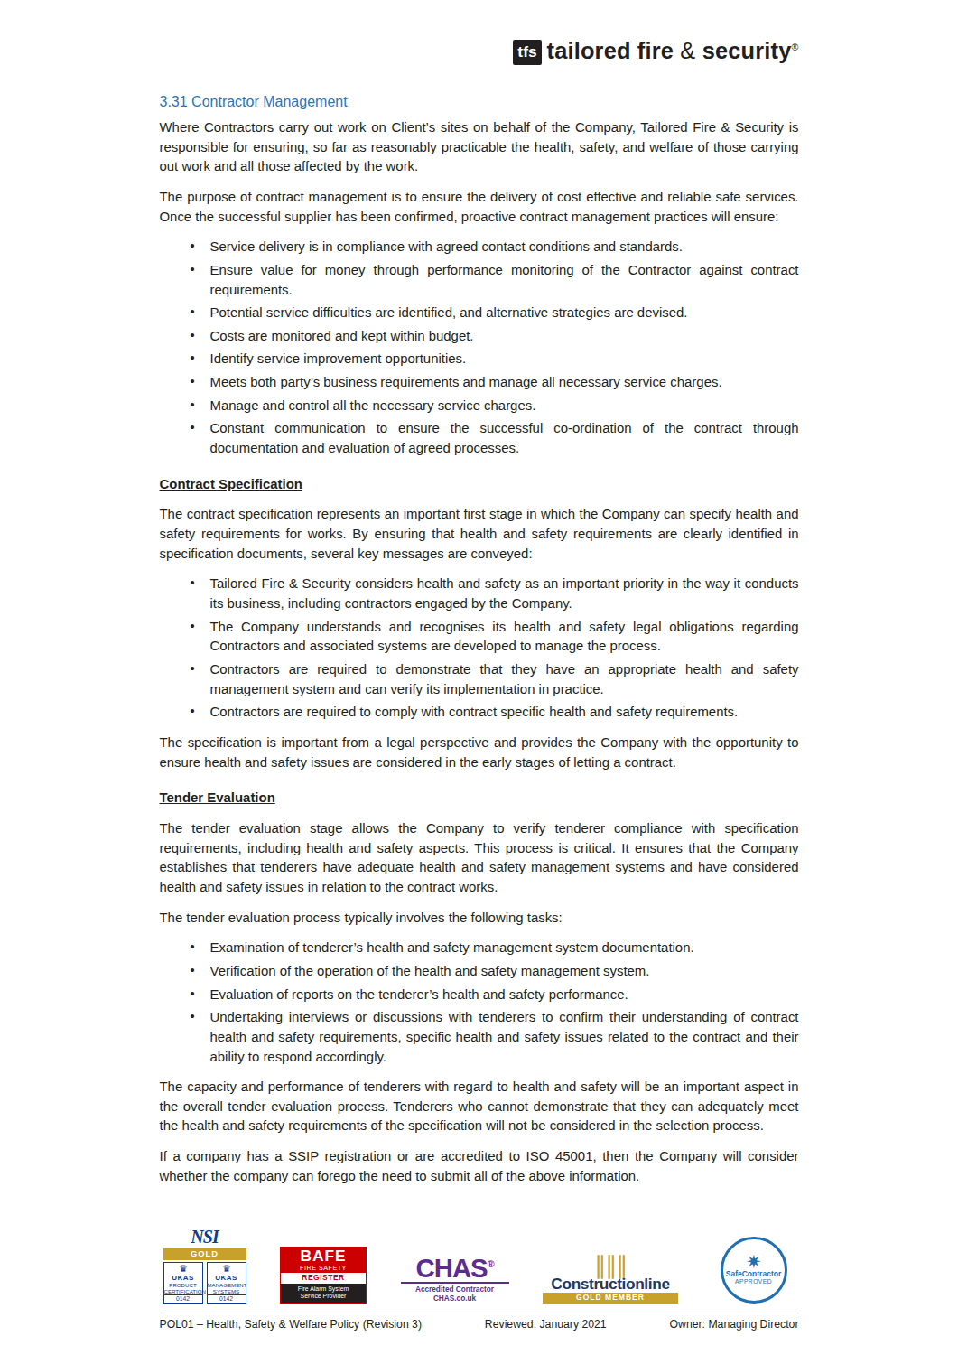tfs tailored fire & security®
3.31 Contractor Management
Where Contractors carry out work on Client’s sites on behalf of the Company, Tailored Fire & Security is responsible for ensuring, so far as reasonably practicable the health, safety, and welfare of those carrying out work and all those affected by the work.
The purpose of contract management is to ensure the delivery of cost effective and reliable safe services. Once the successful supplier has been confirmed, proactive contract management practices will ensure:
Service delivery is in compliance with agreed contact conditions and standards.
Ensure value for money through performance monitoring of the Contractor against contract requirements.
Potential service difficulties are identified, and alternative strategies are devised.
Costs are monitored and kept within budget.
Identify service improvement opportunities.
Meets both party’s business requirements and manage all necessary service charges.
Manage and control all the necessary service charges.
Constant communication to ensure the successful co-ordination of the contract through documentation and evaluation of agreed processes.
Contract Specification
The contract specification represents an important first stage in which the Company can specify health and safety requirements for works. By ensuring that health and safety requirements are clearly identified in specification documents, several key messages are conveyed:
Tailored Fire & Security considers health and safety as an important priority in the way it conducts its business, including contractors engaged by the Company.
The Company understands and recognises its health and safety legal obligations regarding Contractors and associated systems are developed to manage the process.
Contractors are required to demonstrate that they have an appropriate health and safety management system and can verify its implementation in practice.
Contractors are required to comply with contract specific health and safety requirements.
The specification is important from a legal perspective and provides the Company with the opportunity to ensure health and safety issues are considered in the early stages of letting a contract.
Tender Evaluation
The tender evaluation stage allows the Company to verify tenderer compliance with specification requirements, including health and safety aspects. This process is critical. It ensures that the Company establishes that tenderers have adequate health and safety management systems and have considered health and safety issues in relation to the contract works.
The tender evaluation process typically involves the following tasks:
Examination of tenderer’s health and safety management system documentation.
Verification of the operation of the health and safety management system.
Evaluation of reports on the tenderer’s health and safety performance.
Undertaking interviews or discussions with tenderers to confirm their understanding of contract health and safety requirements, specific health and safety issues related to the contract and their ability to respond accordingly.
The capacity and performance of tenderers with regard to health and safety will be an important aspect in the overall tender evaluation process. Tenderers who cannot demonstrate that they can adequately meet the health and safety requirements of the specification will not be considered in the selection process.
If a company has a SSIP registration or are accredited to ISO 45001, then the Company will consider whether the company can forego the need to submit all of the above information.
NSI
GOLD
♛
UKAS
PRODUCT
CERTIFICATION
0142
♛
UKAS
MANAGEMENT
SYSTEMS
0142
BAFE
FIRE SAFETY
REGISTER
Fire Alarm System
Service Provider
CHAS®
Accredited Contractor
CHAS.co.uk
∥∥∥
Constructionline
GOLD MEMBER
✷
SafeContractor
APPROVED
POL01 – Health, Safety & Welfare Policy (Revision 3) Reviewed: January 2021 Owner: Managing Director